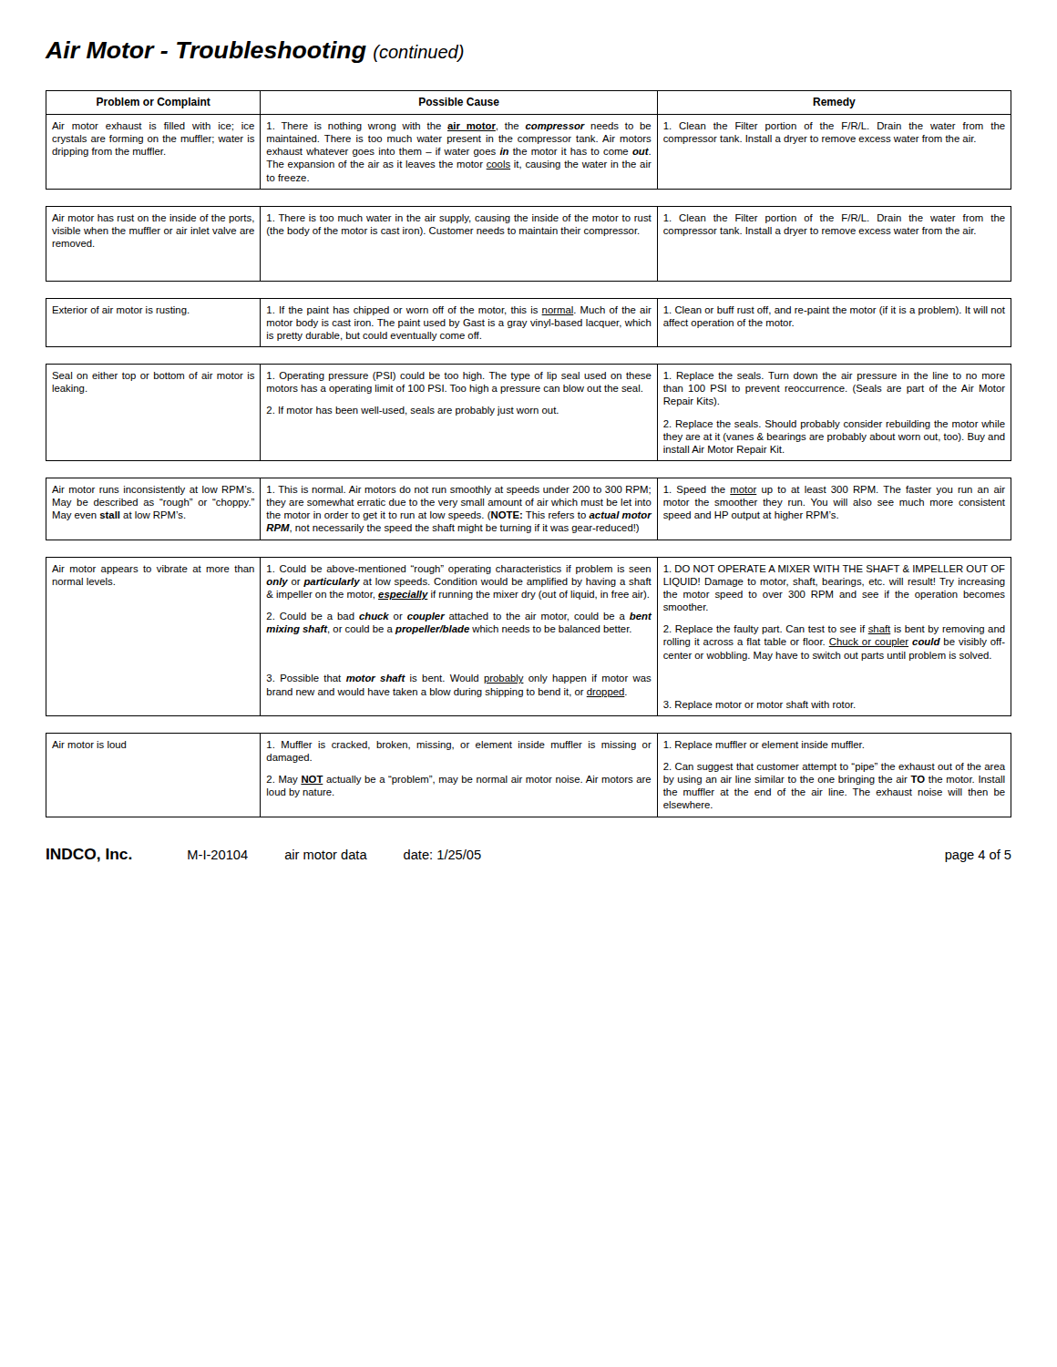Air Motor - Troubleshooting (continued)
| Problem or Complaint | Possible Cause | Remedy |
| --- | --- | --- |
| Air motor exhaust is filled with ice; ice crystals are forming on the muffler; water is dripping from the muffler. | 1. There is nothing wrong with the air motor , the compressor needs to be maintained. There is too much water present in the compressor tank. Air motors exhaust whatever goes into them – if water goes in the motor it has to come out . The expansion of the air as it leaves the motor cools it, causing the water in the air to freeze. | 1. Clean the Filter portion of the F/R/L. Drain the water from the compressor tank. Install a dryer to remove excess water from the air. |
| Air motor has rust on the inside of the ports, visible when the muffler or air inlet valve are removed. | 1. There is too much water in the air supply, causing the inside of the motor to rust (the body of the motor is cast iron). Customer needs to maintain their compressor. | 1. Clean the Filter portion of the F/R/L. Drain the water from the compressor tank. Install a dryer to remove excess water from the air. |
| Exterior of air motor is rusting. | 1. If the paint has chipped or worn off of the motor, this is normal . Much of the air motor body is cast iron. The paint used by Gast is a gray vinyl-based lacquer, which is pretty durable, but could eventually come off. | 1. Clean or buff rust off, and re-paint the motor (if it is a problem). It will not affect operation of the motor. |
| Seal on either top or bottom of air motor is leaking. | 1. Operating pressure (PSI) could be too high. The type of lip seal used on these motors has a operating limit of 100 PSI. Too high a pressure can blow out the seal. 2. If motor has been well-used, seals are probably just worn out. | 1. Replace the seals. Turn down the air pressure in the line to no more than 100 PSI to prevent reoccurrence. (Seals are part of the Air Motor Repair Kits). 2. Replace the seals. Should probably consider rebuilding the motor while they are at it (vanes & bearings are probably about worn out, too). Buy and install Air Motor Repair Kit. |
| Air motor runs inconsistently at low RPM’s. May be described as “rough” or “choppy.” May even stall at low RPM’s. | 1. This is normal. Air motors do not run smoothly at speeds under 200 to 300 RPM; they are somewhat erratic due to the very small amount of air which must be let into the motor in order to get it to run at low speeds. ( NOTE: This refers to actual motor RPM , not necessarily the speed the shaft might be turning if it was gear-reduced!) | 1. Speed the motor up to at least 300 RPM. The faster you run an air motor the smoother they run. You will also see much more consistent speed and HP output at higher RPM’s. |
| Air motor appears to vibrate at more than normal levels. | 1. Could be above-mentioned “rough” operating characteristics if problem is seen only or particularly at low speeds. Condition would be amplified by having a shaft & impeller on the motor, especially if running the mixer dry (out of liquid, in free air). 2. Could be a bad chuck or coupler attached to the air motor, could be a bent mixing shaft , or could be a propeller/blade which needs to be balanced better. 3. Possible that motor shaft is bent. Would probably only happen if motor was brand new and would have taken a blow during shipping to bend it, or dropped . | 1. DO NOT OPERATE A MIXER WITH THE SHAFT & IMPELLER OUT OF LIQUID! Damage to motor, shaft, bearings, etc. will result! Try increasing the motor speed to over 300 RPM and see if the operation becomes smoother. 2. Replace the faulty part. Can test to see if shaft is bent by removing and rolling it across a flat table or floor. Chuck or coupler could be visibly off-center or wobbling. May have to switch out parts until problem is solved. 3. Replace motor or motor shaft with rotor. |
| Air motor is loud | 1. Muffler is cracked, broken, missing, or element inside muffler is missing or damaged. 2. May NOT actually be a “problem”, may be normal air motor noise. Air motors are loud by nature. | 1. Replace muffler or element inside muffler. 2. Can suggest that customer attempt to “pipe” the exhaust out of the area by using an air line similar to the one bringing the air TO the motor. Install the muffler at the end of the air line. The exhaust noise will then be elsewhere. |
INDCO, Inc. M-I-20104 air motor data date: 1/25/05 page 4 of 5